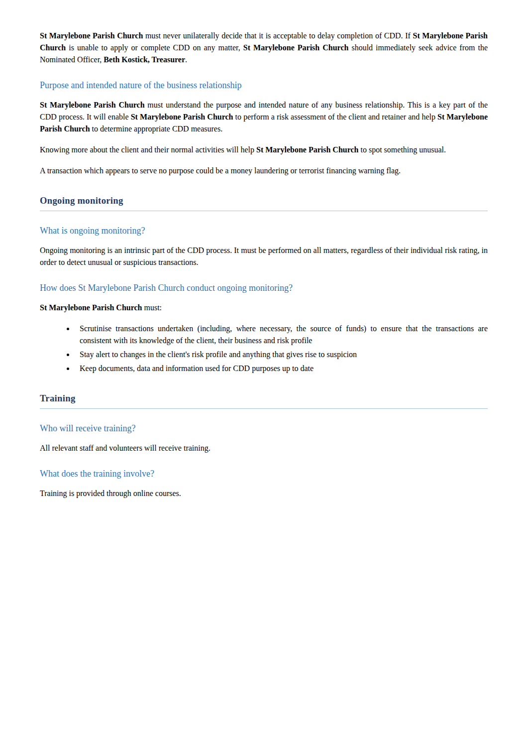St Marylebone Parish Church must never unilaterally decide that it is acceptable to delay completion of CDD. If St Marylebone Parish Church is unable to apply or complete CDD on any matter, St Marylebone Parish Church should immediately seek advice from the Nominated Officer, Beth Kostick, Treasurer.
Purpose and intended nature of the business relationship
St Marylebone Parish Church must understand the purpose and intended nature of any business relationship. This is a key part of the CDD process. It will enable St Marylebone Parish Church to perform a risk assessment of the client and retainer and help St Marylebone Parish Church to determine appropriate CDD measures.
Knowing more about the client and their normal activities will help St Marylebone Parish Church to spot something unusual.
A transaction which appears to serve no purpose could be a money laundering or terrorist financing warning flag.
Ongoing monitoring
What is ongoing monitoring?
Ongoing monitoring is an intrinsic part of the CDD process. It must be performed on all matters, regardless of their individual risk rating, in order to detect unusual or suspicious transactions.
How does St Marylebone Parish Church conduct ongoing monitoring?
St Marylebone Parish Church must:
Scrutinise transactions undertaken (including, where necessary, the source of funds) to ensure that the transactions are consistent with its knowledge of the client, their business and risk profile
Stay alert to changes in the client's risk profile and anything that gives rise to suspicion
Keep documents, data and information used for CDD purposes up to date
Training
Who will receive training?
All relevant staff and volunteers will receive training.
What does the training involve?
Training is provided through online courses.